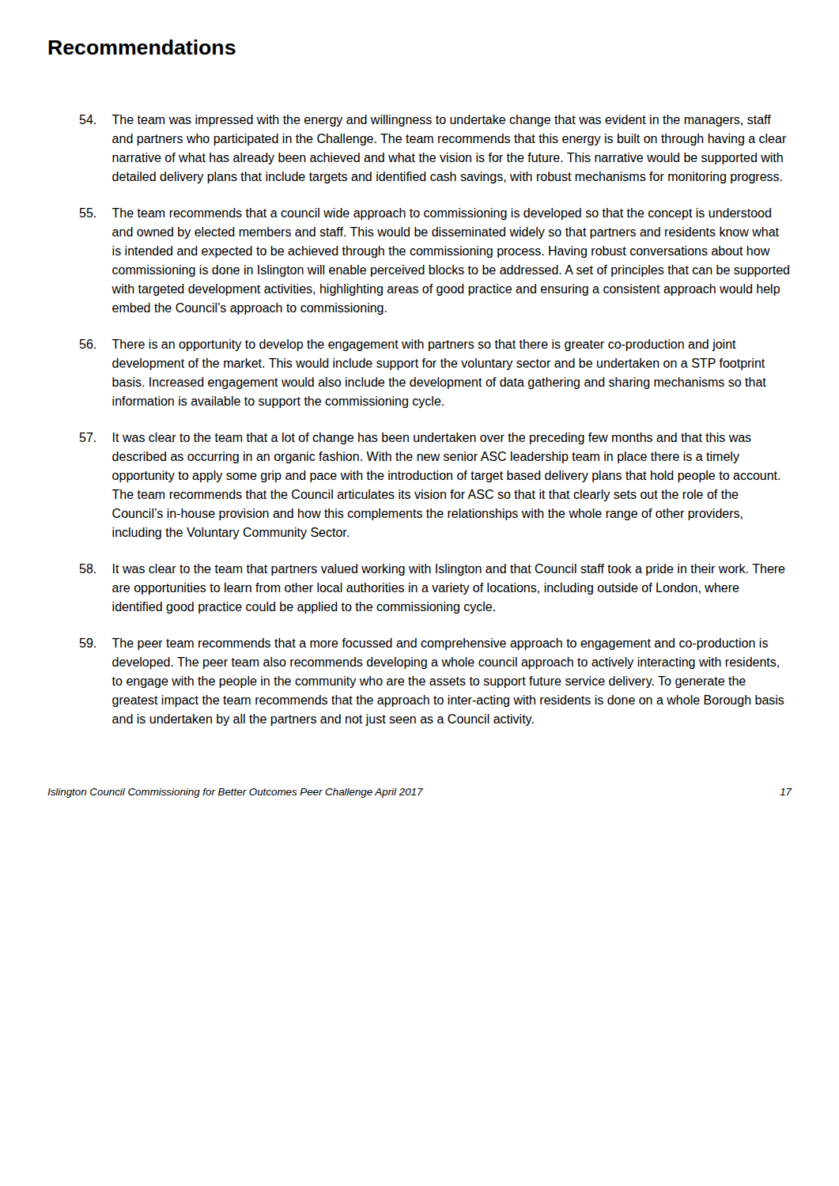Recommendations
The team was impressed with the energy and willingness to undertake change that was evident in the managers, staff and partners who participated in the Challenge. The team recommends that this energy is built on through having a clear narrative of what has already been achieved and what the vision is for the future. This narrative would be supported with detailed delivery plans that include targets and identified cash savings, with robust mechanisms for monitoring progress.
The team recommends that a council wide approach to commissioning is developed so that the concept is understood and owned by elected members and staff. This would be disseminated widely so that partners and residents know what is intended and expected to be achieved through the commissioning process. Having robust conversations about how commissioning is done in Islington will enable perceived blocks to be addressed. A set of principles that can be supported with targeted development activities, highlighting areas of good practice and ensuring a consistent approach would help embed the Council’s approach to commissioning.
There is an opportunity to develop the engagement with partners so that there is greater co-production and joint development of the market. This would include support for the voluntary sector and be undertaken on a STP footprint basis. Increased engagement would also include the development of data gathering and sharing mechanisms so that information is available to support the commissioning cycle.
It was clear to the team that a lot of change has been undertaken over the preceding few months and that this was described as occurring in an organic fashion. With the new senior ASC leadership team in place there is a timely opportunity to apply some grip and pace with the introduction of target based delivery plans that hold people to account. The team recommends that the Council articulates its vision for ASC so that it that clearly sets out the role of the Council’s in-house provision and how this complements the relationships with the whole range of other providers, including the Voluntary Community Sector.
It was clear to the team that partners valued working with Islington and that Council staff took a pride in their work. There are opportunities to learn from other local authorities in a variety of locations, including outside of London, where identified good practice could be applied to the commissioning cycle.
The peer team recommends that a more focussed and comprehensive approach to engagement and co-production is developed. The peer team also recommends developing a whole council approach to actively interacting with residents, to engage with the people in the community who are the assets to support future service delivery. To generate the greatest impact the team recommends that the approach to inter-acting with residents is done on a whole Borough basis and is undertaken by all the partners and not just seen as a Council activity.
Islington Council Commissioning for Better Outcomes Peer Challenge April 2017 17